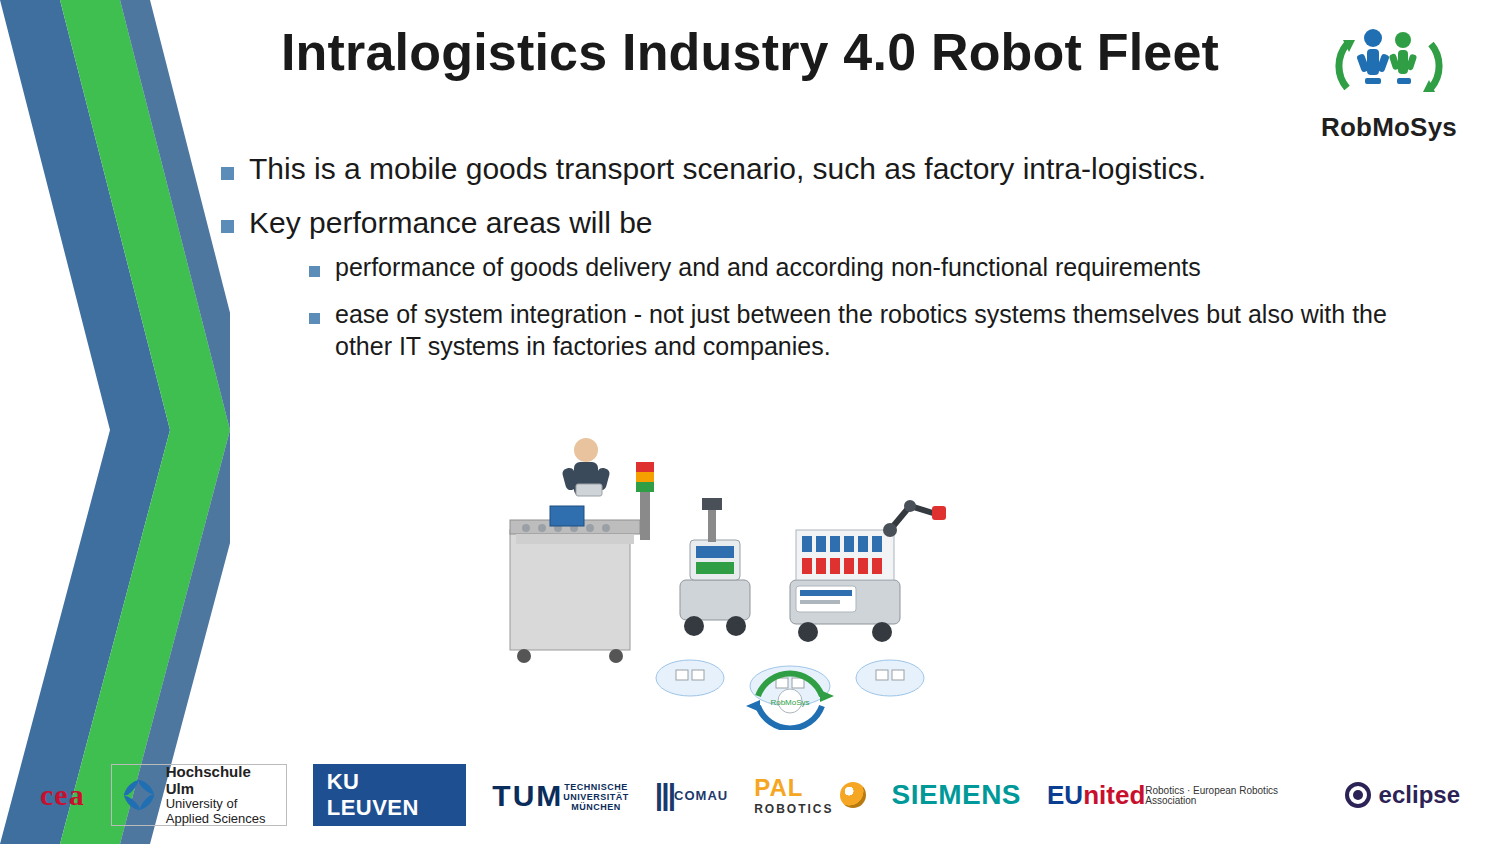Rob Mo Sys
Intralogistics Industry 4.0 Robot Fleet
This is a mobile goods transport scenario, such as factory intra-logistics.
Key performance areas will be
performance of goods delivery and and according non-functional requirements
ease of system integration - not just between the robotics systems themselves but also with the other IT systems in factories and companies.
RobMoSys
cea
Hochschule Ulm University of
Applied Sciences
KU LEUVEN
TUM
TECHNISCHE
UNIVERSITÄT
MÜNCHEN
|||
COMAU
PAL
ROBOTICS
SIEMENS
EU nited
Robotics · European Robotics Association
eclipse